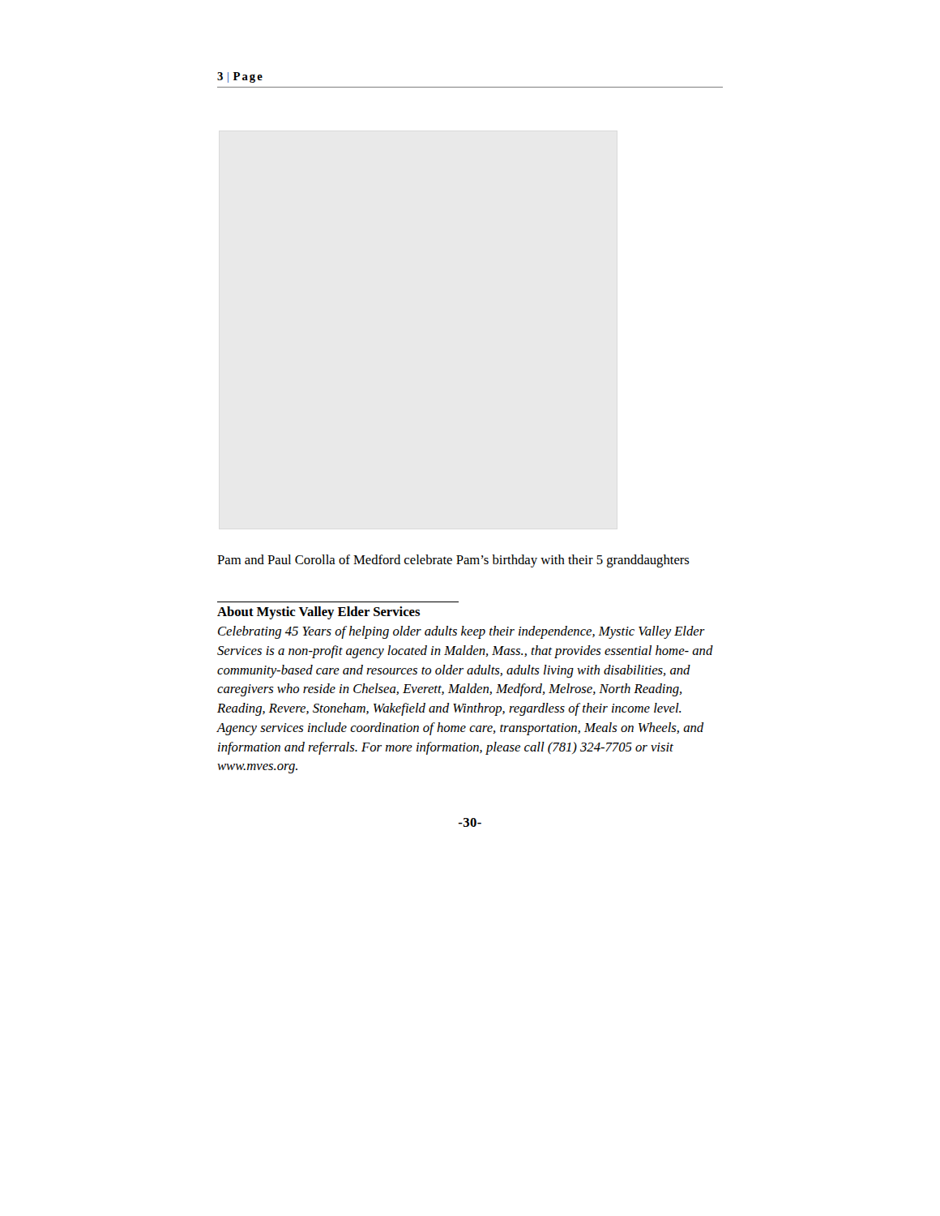3|Page
Pam and Paul Corolla of Medford celebrate Pam’s birthday with their 5 granddaughters
About Mystic Valley Elder Services
Celebrating 45 Years of helping older adults keep their independence, Mystic Valley Elder Services is a non-profit agency located in Malden, Mass., that provides essential home- and community-based care and resources to older adults, adults living with disabilities, and caregivers who reside in Chelsea, Everett, Malden, Medford, Melrose, North Reading, Reading, Revere, Stoneham, Wakefield and Winthrop, regardless of their income level. Agency services include coordination of home care, transportation, Meals on Wheels, and information and referrals. For more information, please call (781) 324-7705 or visit www.mves.org.
-30-